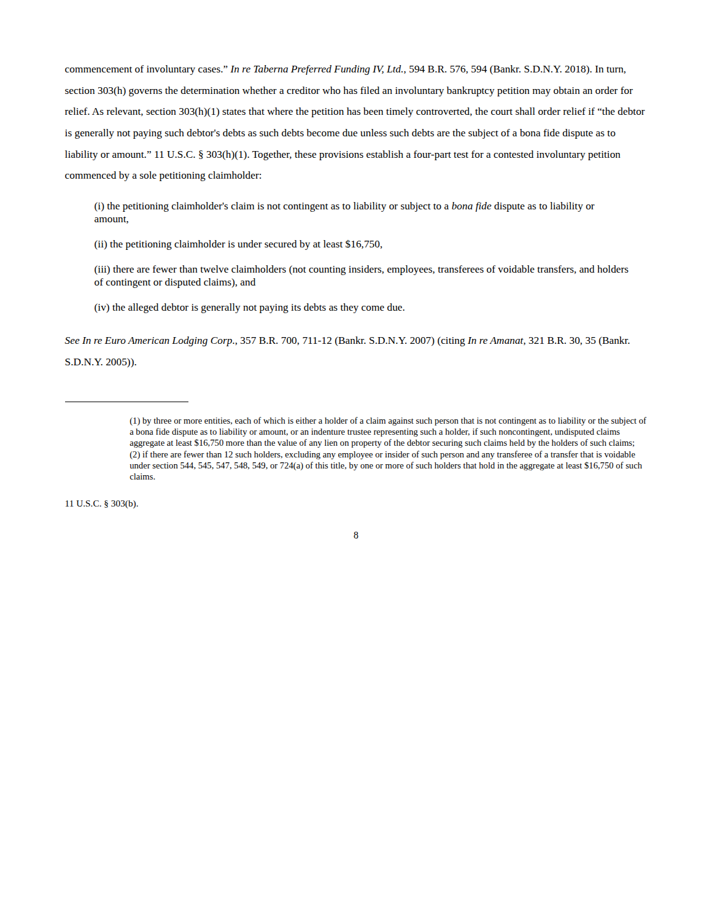commencement of involuntary cases.” In re Taberna Preferred Funding IV, Ltd., 594 B.R. 576, 594 (Bankr. S.D.N.Y. 2018). In turn, section 303(h) governs the determination whether a creditor who has filed an involuntary bankruptcy petition may obtain an order for relief. As relevant, section 303(h)(1) states that where the petition has been timely controverted, the court shall order relief if “the debtor is generally not paying such debtor's debts as such debts become due unless such debts are the subject of a bona fide dispute as to liability or amount.” 11 U.S.C. § 303(h)(1). Together, these provisions establish a four-part test for a contested involuntary petition commenced by a sole petitioning claimholder:
(i) the petitioning claimholder's claim is not contingent as to liability or subject to a bona fide dispute as to liability or amount,
(ii) the petitioning claimholder is under secured by at least $16,750,
(iii) there are fewer than twelve claimholders (not counting insiders, employees, transferees of voidable transfers, and holders of contingent or disputed claims), and
(iv) the alleged debtor is generally not paying its debts as they come due.
See In re Euro American Lodging Corp., 357 B.R. 700, 711-12 (Bankr. S.D.N.Y. 2007) (citing In re Amanat, 321 B.R. 30, 35 (Bankr. S.D.N.Y. 2005)).
(1) by three or more entities, each of which is either a holder of a claim against such person that is not contingent as to liability or the subject of a bona fide dispute as to liability or amount, or an indenture trustee representing such a holder, if such noncontingent, undisputed claims aggregate at least $16,750 more than the value of any lien on property of the debtor securing such claims held by the holders of such claims;
(2) if there are fewer than 12 such holders, excluding any employee or insider of such person and any transferee of a transfer that is voidable under section 544, 545, 547, 548, 549, or 724(a) of this title, by one or more of such holders that hold in the aggregate at least $16,750 of such claims.
11 U.S.C. § 303(b).
8